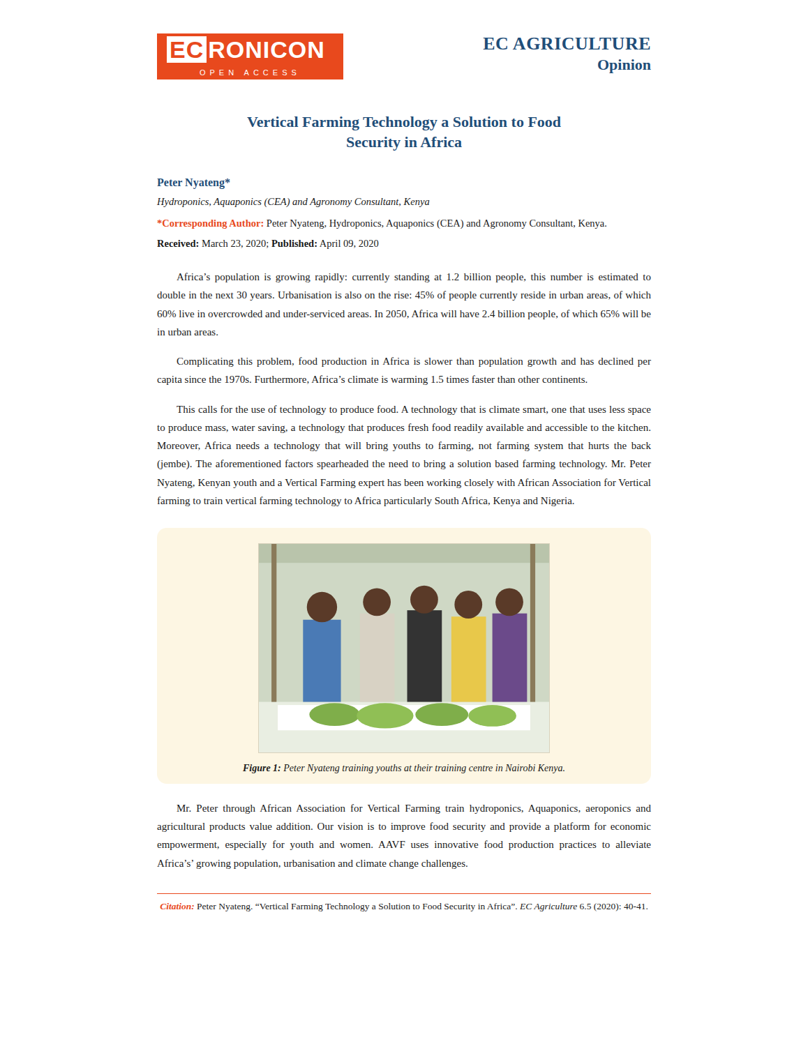ECRONICON
OPEN ACCESS
EC AGRICULTURE
Opinion
Vertical Farming Technology a Solution to Food
Security in Africa
Peter Nyateng*
Hydroponics, Aquaponics (CEA) and Agronomy Consultant, Kenya
*Corresponding Author: Peter Nyateng, Hydroponics, Aquaponics (CEA) and Agronomy Consultant, Kenya.
Received: March 23, 2020; Published: April 09, 2020
Africa’s population is growing rapidly: currently standing at 1.2 billion people, this number is estimated to double in the next 30 years. Urbanisation is also on the rise: 45% of people currently reside in urban areas, of which 60% live in overcrowded and under-serviced areas. In 2050, Africa will have 2.4 billion people, of which 65% will be in urban areas.
Complicating this problem, food production in Africa is slower than population growth and has declined per capita since the 1970s. Furthermore, Africa’s climate is warming 1.5 times faster than other continents.
This calls for the use of technology to produce food. A technology that is climate smart, one that uses less space to produce mass, water saving, a technology that produces fresh food readily available and accessible to the kitchen. Moreover, Africa needs a technology that will bring youths to farming, not farming system that hurts the back (jembe). The aforementioned factors spearheaded the need to bring a solution based farming technology. Mr. Peter Nyateng, Kenyan youth and a Vertical Farming expert has been working closely with African Association for Vertical farming to train vertical farming technology to Africa particularly South Africa, Kenya and Nigeria.
Figure 1: Peter Nyateng training youths at their training centre in Nairobi Kenya.
Mr. Peter through African Association for Vertical Farming train hydroponics, Aquaponics, aeroponics and agricultural products value addition. Our vision is to improve food security and provide a platform for economic empowerment, especially for youth and women. AAVF uses innovative food production practices to alleviate Africa’s’ growing population, urbanisation and climate change challenges.
Citation: Peter Nyateng. “Vertical Farming Technology a Solution to Food Security in Africa”. EC Agriculture 6.5 (2020): 40-41.